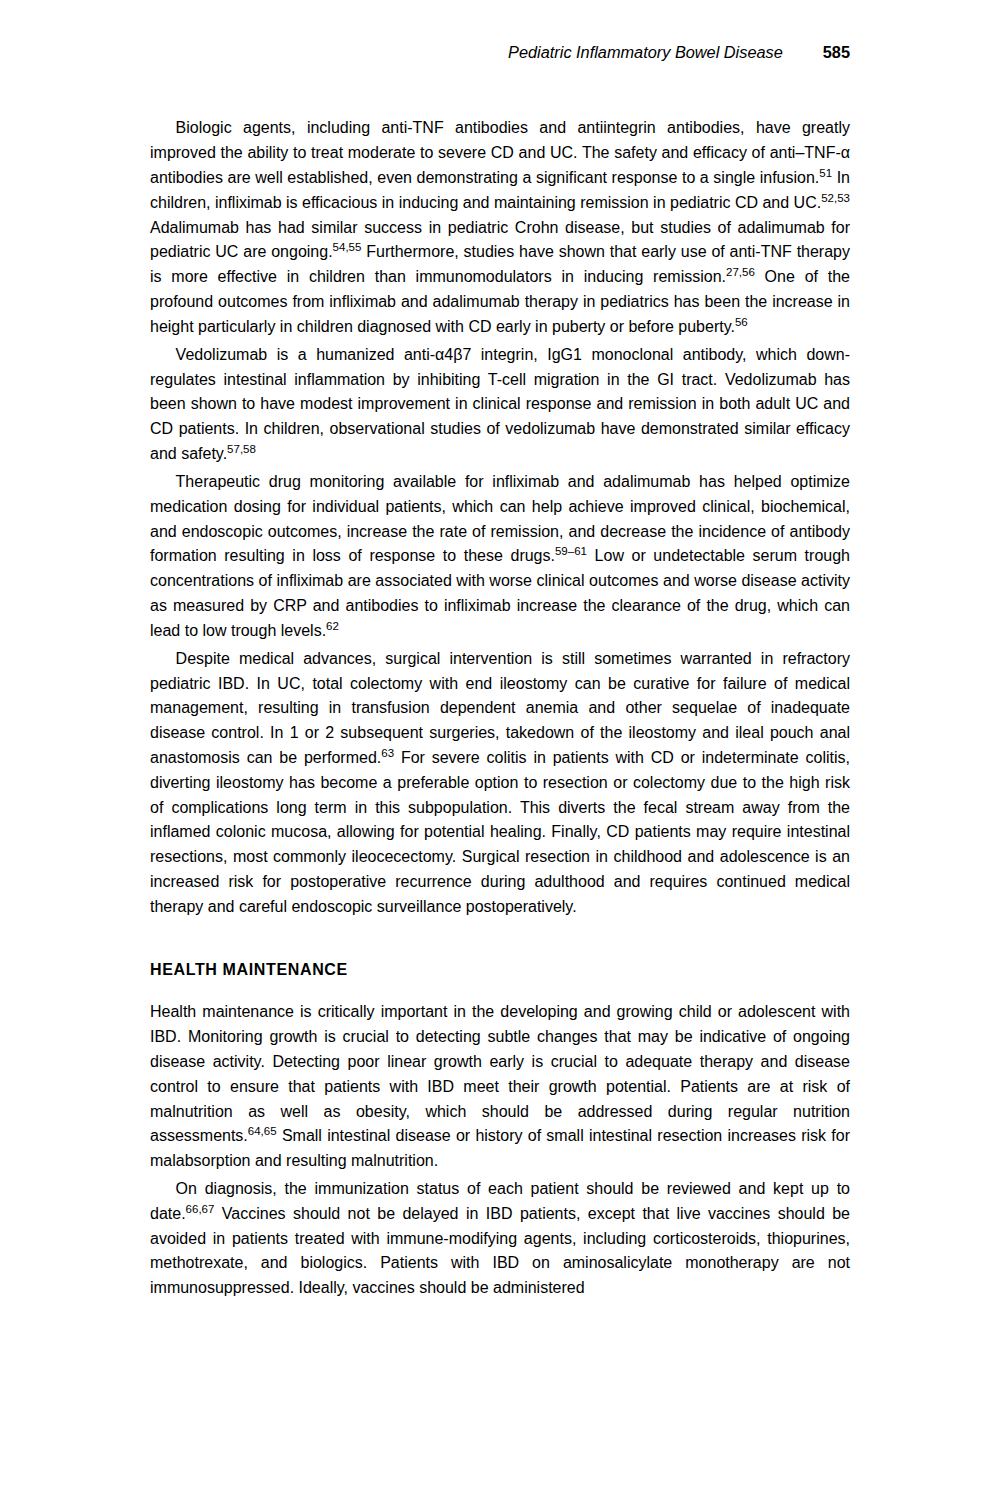Pediatric Inflammatory Bowel Disease 585
Biologic agents, including anti-TNF antibodies and antiintegrin antibodies, have greatly improved the ability to treat moderate to severe CD and UC. The safety and efficacy of anti–TNF-α antibodies are well established, even demonstrating a significant response to a single infusion.51 In children, infliximab is efficacious in inducing and maintaining remission in pediatric CD and UC.52,53 Adalimumab has had similar success in pediatric Crohn disease, but studies of adalimumab for pediatric UC are ongoing.54,55 Furthermore, studies have shown that early use of anti-TNF therapy is more effective in children than immunomodulators in inducing remission.27,56 One of the profound outcomes from infliximab and adalimumab therapy in pediatrics has been the increase in height particularly in children diagnosed with CD early in puberty or before puberty.56
Vedolizumab is a humanized anti-α4β7 integrin, IgG1 monoclonal antibody, which down-regulates intestinal inflammation by inhibiting T-cell migration in the GI tract. Vedolizumab has been shown to have modest improvement in clinical response and remission in both adult UC and CD patients. In children, observational studies of vedolizumab have demonstrated similar efficacy and safety.57,58
Therapeutic drug monitoring available for infliximab and adalimumab has helped optimize medication dosing for individual patients, which can help achieve improved clinical, biochemical, and endoscopic outcomes, increase the rate of remission, and decrease the incidence of antibody formation resulting in loss of response to these drugs.59–61 Low or undetectable serum trough concentrations of infliximab are associated with worse clinical outcomes and worse disease activity as measured by CRP and antibodies to infliximab increase the clearance of the drug, which can lead to low trough levels.62
Despite medical advances, surgical intervention is still sometimes warranted in refractory pediatric IBD. In UC, total colectomy with end ileostomy can be curative for failure of medical management, resulting in transfusion dependent anemia and other sequelae of inadequate disease control. In 1 or 2 subsequent surgeries, takedown of the ileostomy and ileal pouch anal anastomosis can be performed.63 For severe colitis in patients with CD or indeterminate colitis, diverting ileostomy has become a preferable option to resection or colectomy due to the high risk of complications long term in this subpopulation. This diverts the fecal stream away from the inflamed colonic mucosa, allowing for potential healing. Finally, CD patients may require intestinal resections, most commonly ileocecectomy. Surgical resection in childhood and adolescence is an increased risk for postoperative recurrence during adulthood and requires continued medical therapy and careful endoscopic surveillance postoperatively.
Health Maintenance
Health maintenance is critically important in the developing and growing child or adolescent with IBD. Monitoring growth is crucial to detecting subtle changes that may be indicative of ongoing disease activity. Detecting poor linear growth early is crucial to adequate therapy and disease control to ensure that patients with IBD meet their growth potential. Patients are at risk of malnutrition as well as obesity, which should be addressed during regular nutrition assessments.64,65 Small intestinal disease or history of small intestinal resection increases risk for malabsorption and resulting malnutrition.
On diagnosis, the immunization status of each patient should be reviewed and kept up to date.66,67 Vaccines should not be delayed in IBD patients, except that live vaccines should be avoided in patients treated with immune-modifying agents, including corticosteroids, thiopurines, methotrexate, and biologics. Patients with IBD on aminosalicylate monotherapy are not immunosuppressed. Ideally, vaccines should be administered